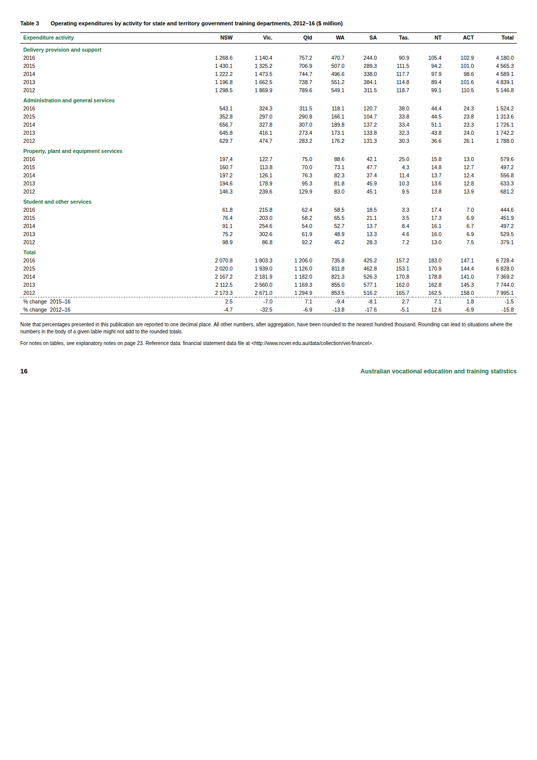Table 3 Operating expenditures by activity for state and territory government training departments, 2012–16 ($ million)
| Expenditure activity | NSW | Vic. | Qld | WA | SA | Tas. | NT | ACT | Total |
| --- | --- | --- | --- | --- | --- | --- | --- | --- | --- |
| Delivery provision and support | | | | | | | | | |
| 2016 | 1 268.6 | 1 140.4 | 757.2 | 470.7 | 244.0 | 90.9 | 105.4 | 102.9 | 4 180.0 |
| 2015 | 1 430.1 | 1 325.2 | 706.9 | 507.0 | 289.3 | 111.5 | 94.2 | 101.0 | 4 565.3 |
| 2014 | 1 222.2 | 1 473.5 | 744.7 | 496.6 | 338.0 | 117.7 | 97.9 | 98.6 | 4 589.1 |
| 2013 | 1 196.8 | 1 662.5 | 738.7 | 551.2 | 384.1 | 114.8 | 89.4 | 101.6 | 4 839.1 |
| 2012 | 1 298.5 | 1 869.9 | 789.6 | 549.1 | 311.5 | 118.7 | 99.1 | 110.5 | 5 146.8 |
| Administration and general services | | | | | | | | | |
| 2016 | 543.1 | 324.3 | 311.5 | 118.1 | 120.7 | 38.0 | 44.4 | 24.3 | 1 524.2 |
| 2015 | 352.8 | 297.0 | 290.8 | 166.1 | 104.7 | 33.8 | 44.5 | 23.8 | 1 313.6 |
| 2014 | 656.7 | 327.8 | 307.0 | 189.8 | 137.2 | 33.4 | 51.1 | 23.3 | 1 726.1 |
| 2013 | 645.8 | 416.1 | 273.4 | 173.1 | 133.8 | 32.3 | 43.8 | 24.0 | 1 742.2 |
| 2012 | 629.7 | 474.7 | 283.2 | 176.2 | 131.3 | 30.3 | 36.6 | 26.1 | 1 788.0 |
| Property, plant and equipment services | | | | | | | | | |
| 2016 | 197.4 | 122.7 | 75.0 | 88.6 | 42.1 | 25.0 | 15.8 | 13.0 | 579.6 |
| 2015 | 160.7 | 113.8 | 70.0 | 73.1 | 47.7 | 4.3 | 14.8 | 12.7 | 497.2 |
| 2014 | 197.2 | 126.1 | 76.3 | 82.3 | 37.4 | 11.4 | 13.7 | 12.4 | 556.8 |
| 2013 | 194.6 | 178.9 | 95.3 | 81.8 | 45.9 | 10.3 | 13.6 | 12.8 | 633.3 |
| 2012 | 146.3 | 239.6 | 129.9 | 83.0 | 45.1 | 9.5 | 13.8 | 13.9 | 681.2 |
| Student and other services | | | | | | | | | |
| 2016 | 61.8 | 215.8 | 62.4 | 58.5 | 18.5 | 3.3 | 17.4 | 7.0 | 444.6 |
| 2015 | 76.4 | 203.0 | 58.2 | 65.5 | 21.1 | 3.5 | 17.3 | 6.9 | 451.9 |
| 2014 | 91.1 | 254.6 | 54.0 | 52.7 | 13.7 | 8.4 | 16.1 | 6.7 | 497.2 |
| 2013 | 75.2 | 302.6 | 61.9 | 48.9 | 13.3 | 4.6 | 16.0 | 6.9 | 529.5 |
| 2012 | 98.9 | 86.8 | 92.2 | 45.2 | 28.3 | 7.2 | 13.0 | 7.5 | 379.1 |
| Total | | | | | | | | | |
| 2016 | 2 070.8 | 1 803.3 | 1 206.0 | 735.8 | 425.2 | 157.2 | 183.0 | 147.1 | 6 728.4 |
| 2015 | 2 020.0 | 1 939.0 | 1 126.0 | 811.8 | 462.8 | 153.1 | 170.9 | 144.4 | 6 828.0 |
| 2014 | 2 167.2 | 2 181.9 | 1 182.0 | 821.3 | 526.3 | 170.8 | 178.8 | 141.0 | 7 369.2 |
| 2013 | 2 112.5 | 2 560.0 | 1 169.3 | 855.0 | 577.1 | 162.0 | 162.8 | 145.3 | 7 744.0 |
| 2012 | 2 173.3 | 2 671.0 | 1 294.9 | 853.5 | 516.2 | 165.7 | 162.5 | 158.0 | 7 995.1 |
| % change 2015–16 | 2.5 | -7.0 | 7.1 | -9.4 | -8.1 | 2.7 | 7.1 | 1.8 | -1.5 |
| % change 2012–16 | -4.7 | -32.5 | -6.9 | -13.8 | -17.6 | -5.1 | 12.6 | -6.9 | -15.8 |
Note that percentages presented in this publication are reported to one decimal place. All other numbers, after aggregation, have been rounded to the nearest hundred thousand. Rounding can lead to situations where the numbers in the body of a given table might not add to the rounded totals.
For notes on tables, see explanatory notes on page 23. Reference data: financial statement data file at <http://www.ncver.edu.au/data/collection/vet-financel>.
16
Australian vocational education and training statistics